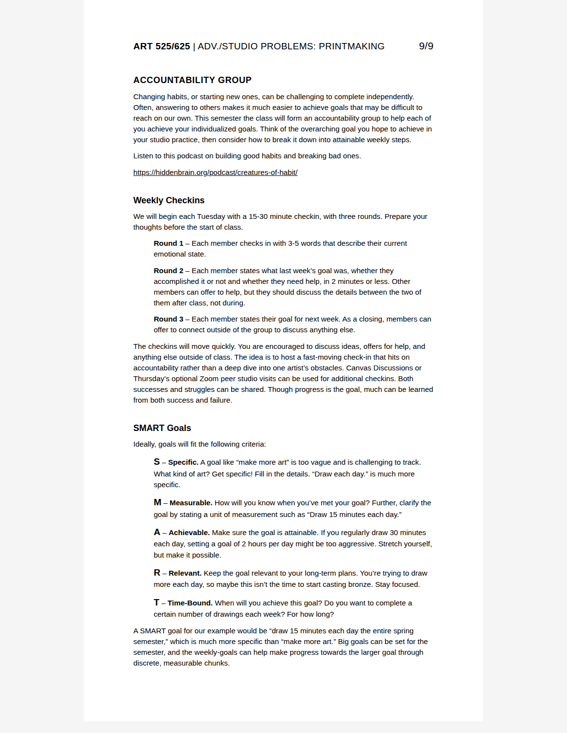ART 525/625 | ADV./STUDIO PROBLEMS: PRINTMAKING
9/9
Accountability Group
Changing habits, or starting new ones, can be challenging to complete independently. Often, answering to others makes it much easier to achieve goals that may be difficult to reach on our own. This semester the class will form an accountability group to help each of you achieve your individualized goals. Think of the overarching goal you hope to achieve in your studio practice, then consider how to break it down into attainable weekly steps.
Listen to this podcast on building good habits and breaking bad ones.
https://hiddenbrain.org/podcast/creatures-of-habit/
Weekly Checkins
We will begin each Tuesday with a 15-30 minute checkin, with three rounds. Prepare your thoughts before the start of class.
Round 1 – Each member checks in with 3-5 words that describe their current emotional state.
Round 2 – Each member states what last week’s goal was, whether they accomplished it or not and whether they need help, in 2 minutes or less. Other members can offer to help, but they should discuss the details between the two of them after class, not during.
Round 3 – Each member states their goal for next week. As a closing, members can offer to connect outside of the group to discuss anything else.
The checkins will move quickly. You are encouraged to discuss ideas, offers for help, and anything else outside of class. The idea is to host a fast-moving check-in that hits on accountability rather than a deep dive into one artist’s obstacles. Canvas Discussions or Thursday’s optional Zoom peer studio visits can be used for additional checkins. Both successes and struggles can be shared. Though progress is the goal, much can be learned from both success and failure.
SMART Goals
Ideally, goals will fit the following criteria:
S – Specific. A goal like “make more art” is too vague and is challenging to track. What kind of art? Get specific! Fill in the details. “Draw each day.” is much more specific.
M – Measurable. How will you know when you’ve met your goal? Further, clarify the goal by stating a unit of measurement such as “Draw 15 minutes each day.”
A – Achievable. Make sure the goal is attainable. If you regularly draw 30 minutes each day, setting a goal of 2 hours per day might be too aggressive. Stretch yourself, but make it possible.
R – Relevant. Keep the goal relevant to your long-term plans. You’re trying to draw more each day, so maybe this isn’t the time to start casting bronze. Stay focused.
T – Time-Bound. When will you achieve this goal? Do you want to complete a certain number of drawings each week? For how long?
A SMART goal for our example would be “draw 15 minutes each day the entire spring semester,” which is much more specific than “make more art.” Big goals can be set for the semester, and the weekly-goals can help make progress towards the larger goal through discrete, measurable chunks.